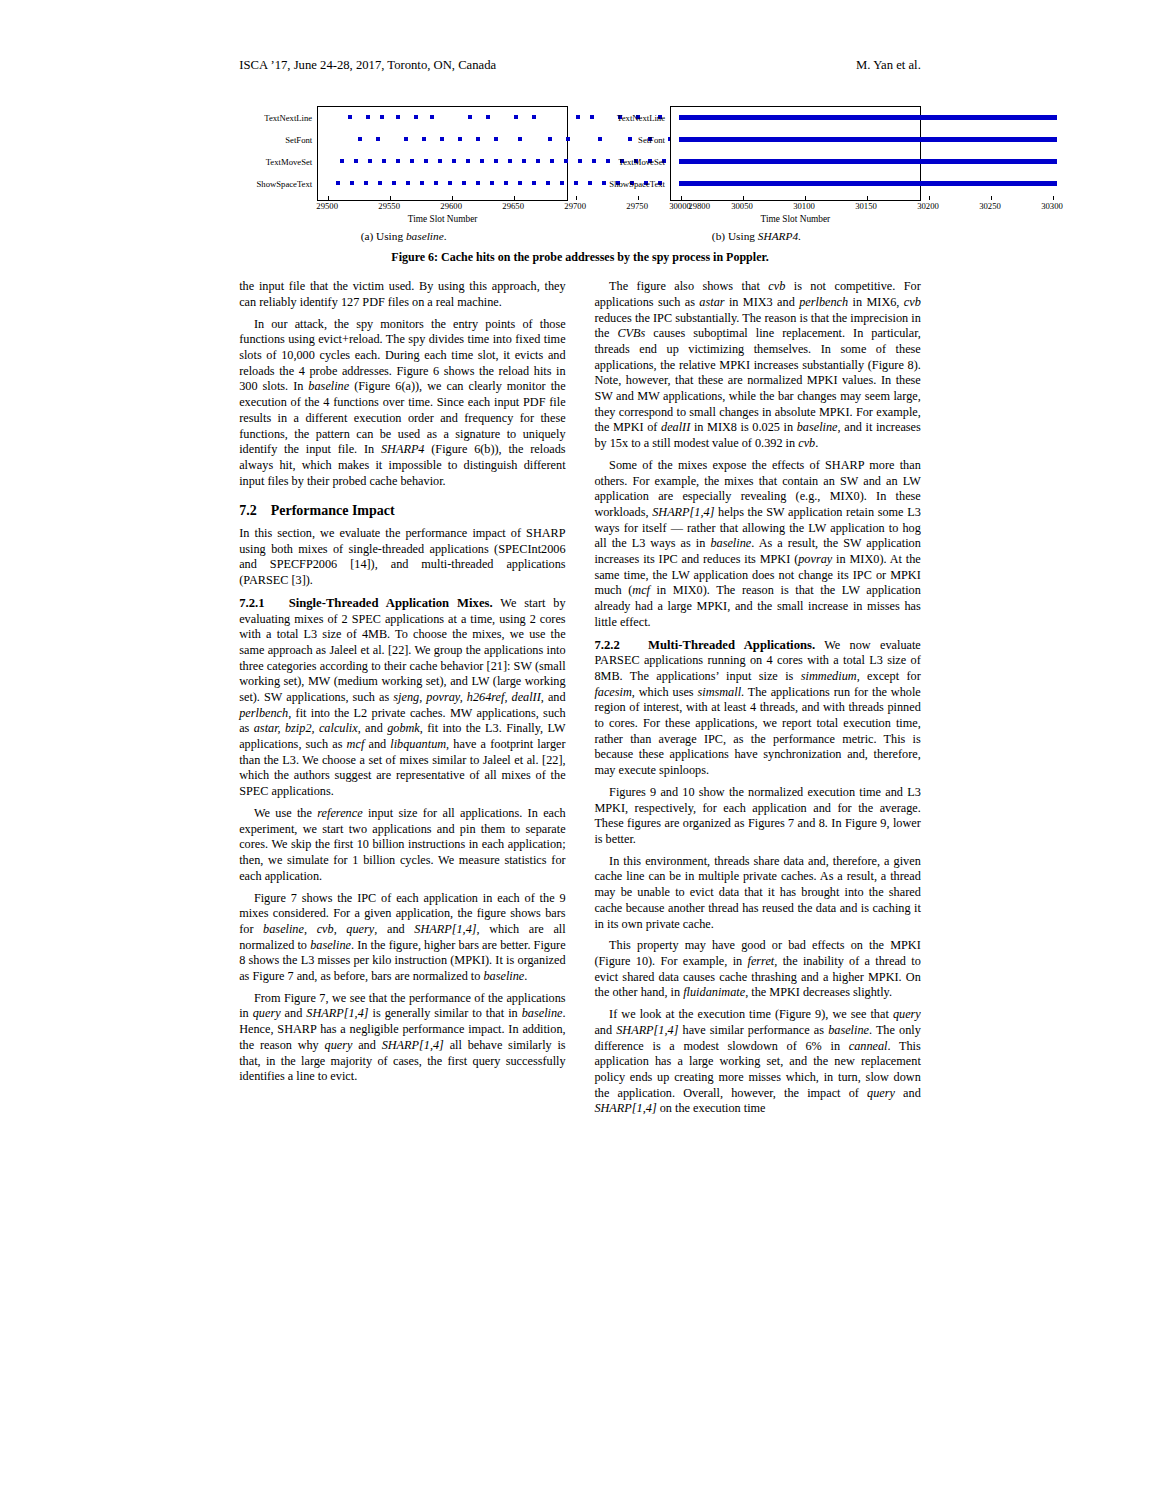ISCA ’17, June 24-28, 2017, Toronto, ON, Canada
M. Yan et al.
TextNextLine
SetFont
TextMoveSet
ShowSpaceText
29500 29550 29600 29650 29700 29750 29800
Time Slot Number
(a) Using baseline.
TextNextLine
SetFont
TextMoveSet
ShowSpaceText
30000 30050 30100 30150 30200 30250 30300
Time Slot Number
(b) Using SHARP4.
Figure 6: Cache hits on the probe addresses by the spy process in Poppler.
the input file that the victim used. By using this approach, they can reliably identify 127 PDF files on a real machine.
In our attack, the spy monitors the entry points of those functions using evict+reload. The spy divides time into fixed time slots of 10,000 cycles each. During each time slot, it evicts and reloads the 4 probe addresses. Figure 6 shows the reload hits in 300 slots. In baseline (Figure 6(a)), we can clearly monitor the execution of the 4 functions over time. Since each input PDF file results in a different execution order and frequency for these functions, the pattern can be used as a signature to uniquely identify the input file. In SHARP4 (Figure 6(b)), the reloads always hit, which makes it impossible to distinguish different input files by their probed cache behavior.
7.2 Performance Impact
In this section, we evaluate the performance impact of SHARP using both mixes of single-threaded applications (SPECInt2006 and SPECFP2006 [14]), and multi-threaded applications (PARSEC [3]).
7.2.1 Single-Threaded Application Mixes.
We start by evaluating mixes of 2 SPEC applications at a time, using 2 cores with a total L3 size of 4MB. To choose the mixes, we use the same approach as Jaleel et al. [22]. We group the applications into three categories according to their cache behavior [21]: SW (small working set), MW (medium working set), and LW (large working set). SW applications, such as sjeng, povray, h264ref, dealII, and perlbench, fit into the L2 private caches. MW applications, such as astar, bzip2, calculix, and gobmk, fit into the L3. Finally, LW applications, such as mcf and libquantum, have a footprint larger than the L3. We choose a set of mixes similar to Jaleel et al. [22], which the authors suggest are representative of all mixes of the SPEC applications.
We use the reference input size for all applications. In each experiment, we start two applications and pin them to separate cores. We skip the first 10 billion instructions in each application; then, we simulate for 1 billion cycles. We measure statistics for each application.
Figure 7 shows the IPC of each application in each of the 9 mixes considered. For a given application, the figure shows bars for baseline, cvb, query, and SHARP[1,4], which are all normalized to baseline. In the figure, higher bars are better. Figure 8 shows the L3 misses per kilo instruction (MPKI). It is organized as Figure 7 and, as before, bars are normalized to baseline.
From Figure 7, we see that the performance of the applications in query and SHARP[1,4] is generally similar to that in baseline. Hence, SHARP has a negligible performance impact. In addition, the reason why query and SHARP[1,4] all behave similarly is that, in the large majority of cases, the first query successfully identifies a line to evict.
The figure also shows that cvb is not competitive. For applications such as astar in MIX3 and perlbench in MIX6, cvb reduces the IPC substantially. The reason is that the imprecision in the CVBs causes suboptimal line replacement. In particular, threads end up victimizing themselves. In some of these applications, the relative MPKI increases substantially (Figure 8). Note, however, that these are normalized MPKI values. In these SW and MW applications, while the bar changes may seem large, they correspond to small changes in absolute MPKI. For example, the MPKI of dealII in MIX8 is 0.025 in baseline, and it increases by 15x to a still modest value of 0.392 in cvb.
Some of the mixes expose the effects of SHARP more than others. For example, the mixes that contain an SW and an LW application are especially revealing (e.g., MIX0). In these workloads, SHARP[1,4] helps the SW application retain some L3 ways for itself — rather that allowing the LW application to hog all the L3 ways as in baseline. As a result, the SW application increases its IPC and reduces its MPKI (povray in MIX0). At the same time, the LW application does not change its IPC or MPKI much (mcf in MIX0). The reason is that the LW application already had a large MPKI, and the small increase in misses has little effect.
7.2.2 Multi-Threaded Applications.
We now evaluate PARSEC applications running on 4 cores with a total L3 size of 8MB. The applications’ input size is simmedium, except for facesim, which uses simsmall. The applications run for the whole region of interest, with at least 4 threads, and with threads pinned to cores. For these applications, we report total execution time, rather than average IPC, as the performance metric. This is because these applications have synchronization and, therefore, may execute spinloops.
Figures 9 and 10 show the normalized execution time and L3 MPKI, respectively, for each application and for the average. These figures are organized as Figures 7 and 8. In Figure 9, lower is better.
In this environment, threads share data and, therefore, a given cache line can be in multiple private caches. As a result, a thread may be unable to evict data that it has brought into the shared cache because another thread has reused the data and is caching it in its own private cache.
This property may have good or bad effects on the MPKI (Figure 10). For example, in ferret, the inability of a thread to evict shared data causes cache thrashing and a higher MPKI. On the other hand, in fluidanimate, the MPKI decreases slightly.
If we look at the execution time (Figure 9), we see that query and SHARP[1,4] have similar performance as baseline. The only difference is a modest slowdown of 6% in canneal. This application has a large working set, and the new replacement policy ends up creating more misses which, in turn, slow down the application. Overall, however, the impact of query and SHARP[1,4] on the execution time